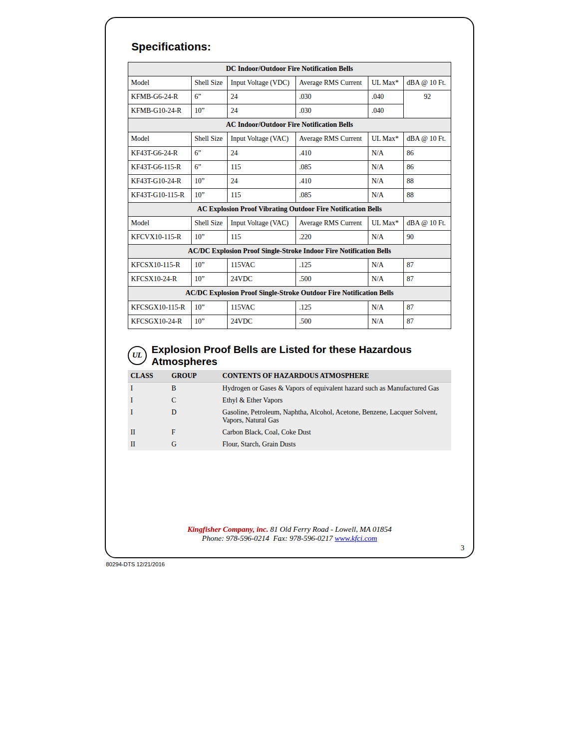Specifications:
| DC Indoor/Outdoor Fire Notification Bells |
| Model | Shell Size | Input Voltage (VDC) | Average RMS Current | UL Max* | dBA @ 10 Ft. |
| KFMB-G6-24-R | 6” | 24 | .030 | .040 | 92 |
| KFMB-G10-24-R | 10” | 24 | .030 | .040 |
| AC Indoor/Outdoor Fire Notification Bells |
| Model | Shell Size | Input Voltage (VAC) | Average RMS Current | UL Max* | dBA @ 10 Ft. |
| KF43T-G6-24-R | 6” | 24 | .410 | N/A | 86 |
| KF43T-G6-115-R | 6” | 115 | .085 | N/A | 86 |
| KF43T-G10-24-R | 10” | 24 | .410 | N/A | 88 |
| KF43T-G10-115-R | 10” | 115 | .085 | N/A | 88 |
| AC Explosion Proof Vibrating Outdoor Fire Notification Bells |
| Model | Shell Size | Input Voltage (VAC) | Average RMS Current | UL Max* | dBA @ 10 Ft. |
| KFCVX10-115-R | 10” | 115 | .220 | N/A | 90 |
| AC/DC Explosion Proof Single-Stroke Indoor Fire Notification Bells |
| KFCSX10-115-R | 10” | 115VAC | .125 | N/A | 87 |
| KFCSX10-24-R | 10” | 24VDC | .500 | N/A | 87 |
| AC/DC Explosion Proof Single-Stroke Outdoor Fire Notification Bells |
| KFCSGX10-115-R | 10” | 115VAC | .125 | N/A | 87 |
| KFCSGX10-24-R | 10” | 24VDC | .500 | N/A | 87 |
UL Explosion Proof Bells are Listed for these Hazardous Atmospheres
| CLASS | GROUP | CONTENTS OF HAZARDOUS ATMOSPHERE |
| --- | --- | --- |
| I | B | Hydrogen or Gases & Vapors of equivalent hazard such as Manufactured Gas |
| I | C | Ethyl & Ether Vapors |
| I | D | Gasoline, Petroleum, Naphtha, Alcohol, Acetone, Benzene, Lacquer Solvent, Vapors, Natural Gas |
| II | F | Carbon Black, Coal, Coke Dust |
| II | G | Flour, Starch, Grain Dusts |
Kingfisher Company, inc. 81 Old Ferry Road - Lowell, MA 01854
Phone: 978-596-0214 Fax: 978-596-0217 www.kfci.com
3
80294-DTS 12/21/2016